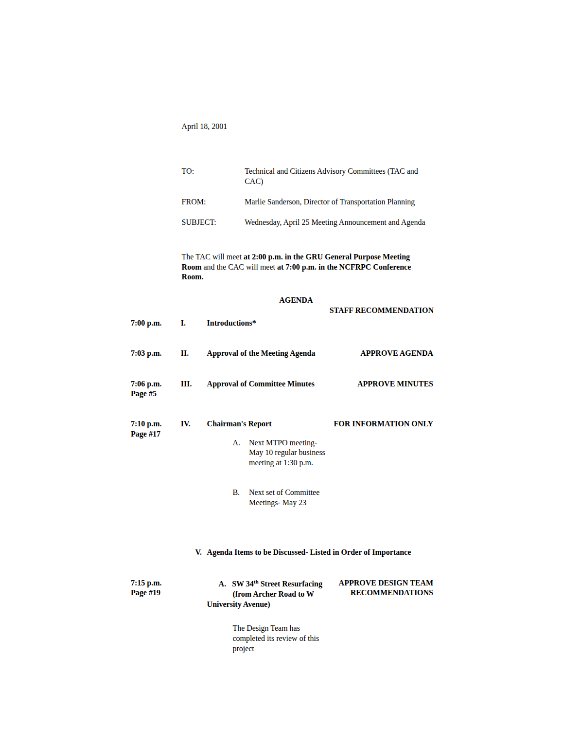April 18, 2001
| TO: | Technical and Citizens Advisory Committees (TAC and CAC) |
| FROM: | Marlie Sanderson, Director of Transportation Planning |
| SUBJECT: | Wednesday, April 25 Meeting Announcement and Agenda |
The TAC will meet at 2:00 p.m. in the GRU General Purpose Meeting Room and the CAC will meet at 7:00 p.m. in the NCFRPC Conference Room.
AGENDA
STAFF RECOMMENDATION
| 7:00 p.m. | I. | Introductions* | |
| 7:03 p.m. | II. | Approval of the Meeting Agenda | APPROVE AGENDA |
| 7:06 p.m. Page #5 | III. | Approval of Committee Minutes | APPROVE MINUTES |
| 7:10 p.m. Page #17 | IV. | Chairman's Report / A. / Next MTPO meeting- May 10 regular business meeting at 1:30 p.m. / / B. / Next set of Committee Meetings- May 23 / | FOR INFORMATION ONLY |
| | V. | Agenda Items to be Discussed- Listed in Order of Importance |
| 7:15 p.m. Page #19 | | A. SW 34 th Street Resurfacing (from Archer Road to W University Avenue) The Design Team has completed its review of this project | APPROVE DESIGN TEAM RECOMMENDATIONS |